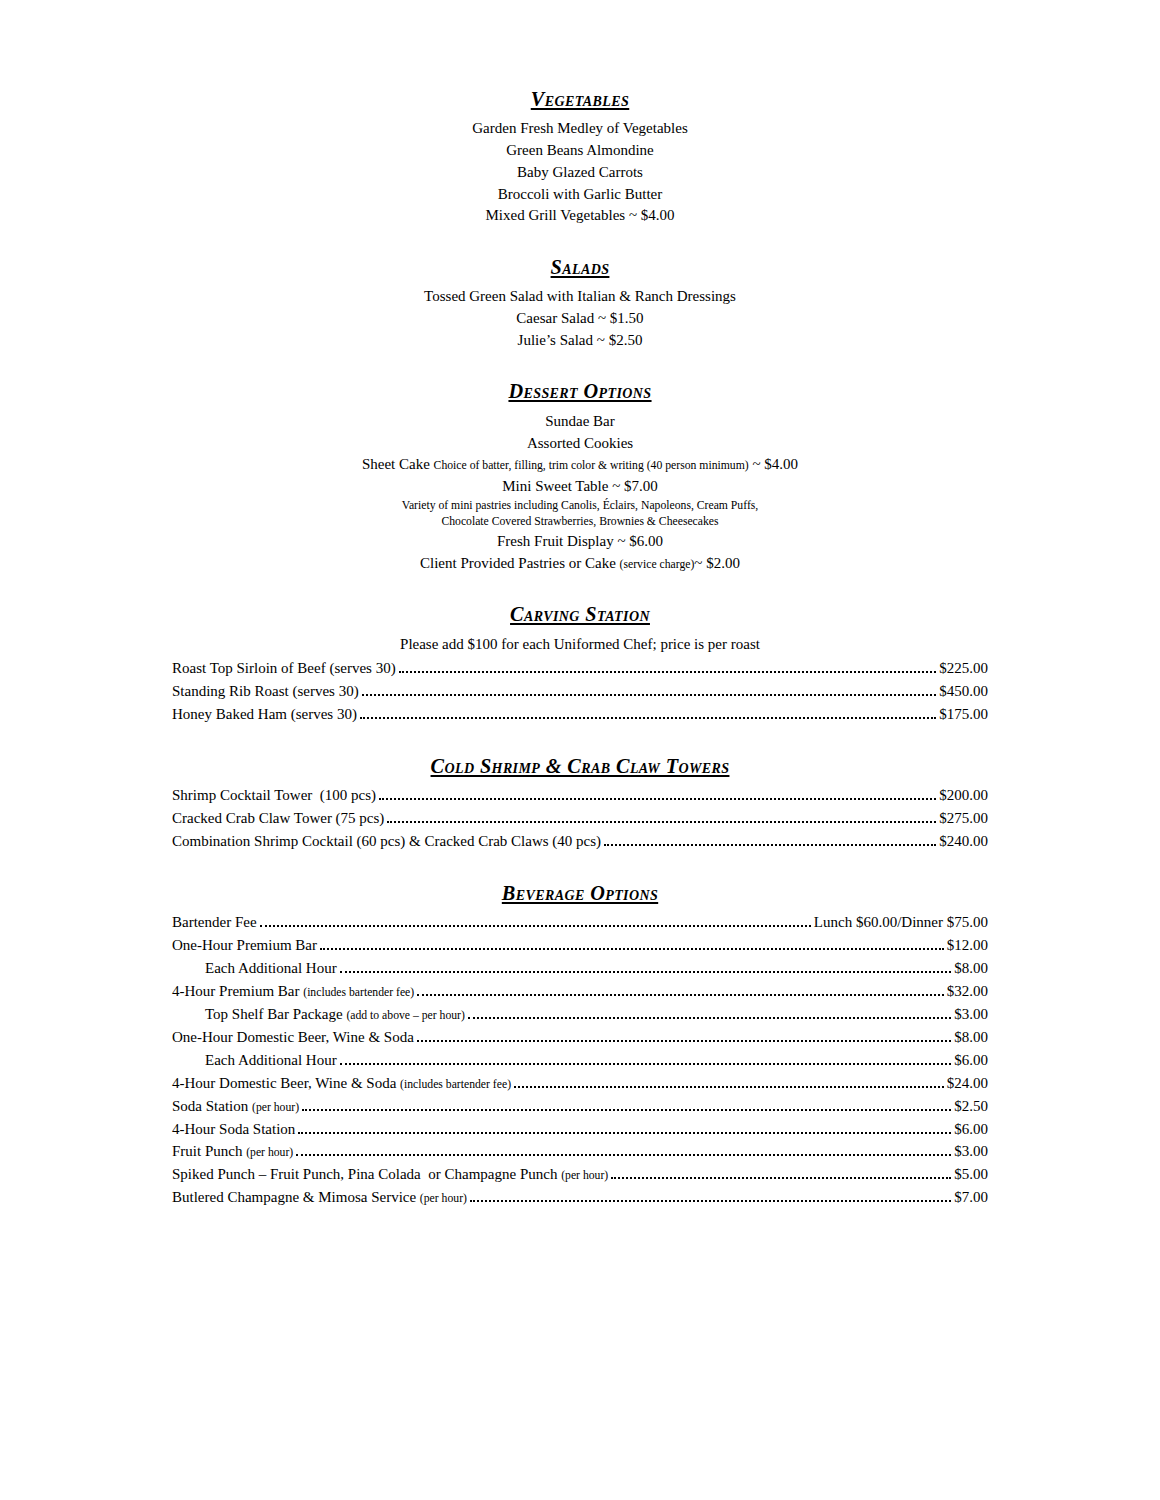Vegetables
Garden Fresh Medley of Vegetables
Green Beans Almondine
Baby Glazed Carrots
Broccoli with Garlic Butter
Mixed Grill Vegetables ~ $4.00
Salads
Tossed Green Salad with Italian & Ranch Dressings
Caesar Salad ~ $1.50
Julie’s Salad ~ $2.50
Dessert Options
Sundae Bar
Assorted Cookies
Sheet Cake Choice of batter, filling, trim color & writing (40 person minimum) ~ $4.00
Mini Sweet Table ~ $7.00
Variety of mini pastries including Canolis, Éclairs, Napoleons, Cream Puffs,
Chocolate Covered Strawberries, Brownies & Cheesecakes
Fresh Fruit Display ~ $6.00
Client Provided Pastries or Cake (service charge)~ $2.00
Carving Station
Please add $100 for each Uniformed Chef; price is per roast
Roast Top Sirloin of Beef (serves 30) $225.00
Standing Rib Roast (serves 30) $450.00
Honey Baked Ham (serves 30) $175.00
Cold Shrimp & Crab Claw Towers
Shrimp Cocktail Tower (100 pcs) $200.00
Cracked Crab Claw Tower (75 pcs) $275.00
Combination Shrimp Cocktail (60 pcs) & Cracked Crab Claws (40 pcs) $240.00
Beverage Options
Bartender Fee Lunch $60.00/Dinner $75.00
One-Hour Premium Bar $12.00
Each Additional Hour $8.00
4-Hour Premium Bar (includes bartender fee) $32.00
Top Shelf Bar Package (add to above – per hour) $3.00
One-Hour Domestic Beer, Wine & Soda $8.00
Each Additional Hour $6.00
4-Hour Domestic Beer, Wine & Soda (includes bartender fee) $24.00
Soda Station (per hour) $2.50
4-Hour Soda Station $6.00
Fruit Punch (per hour) $3.00
Spiked Punch – Fruit Punch, Pina Colada or Champagne Punch (per hour) $5.00
Butlered Champagne & Mimosa Service (per hour) $7.00